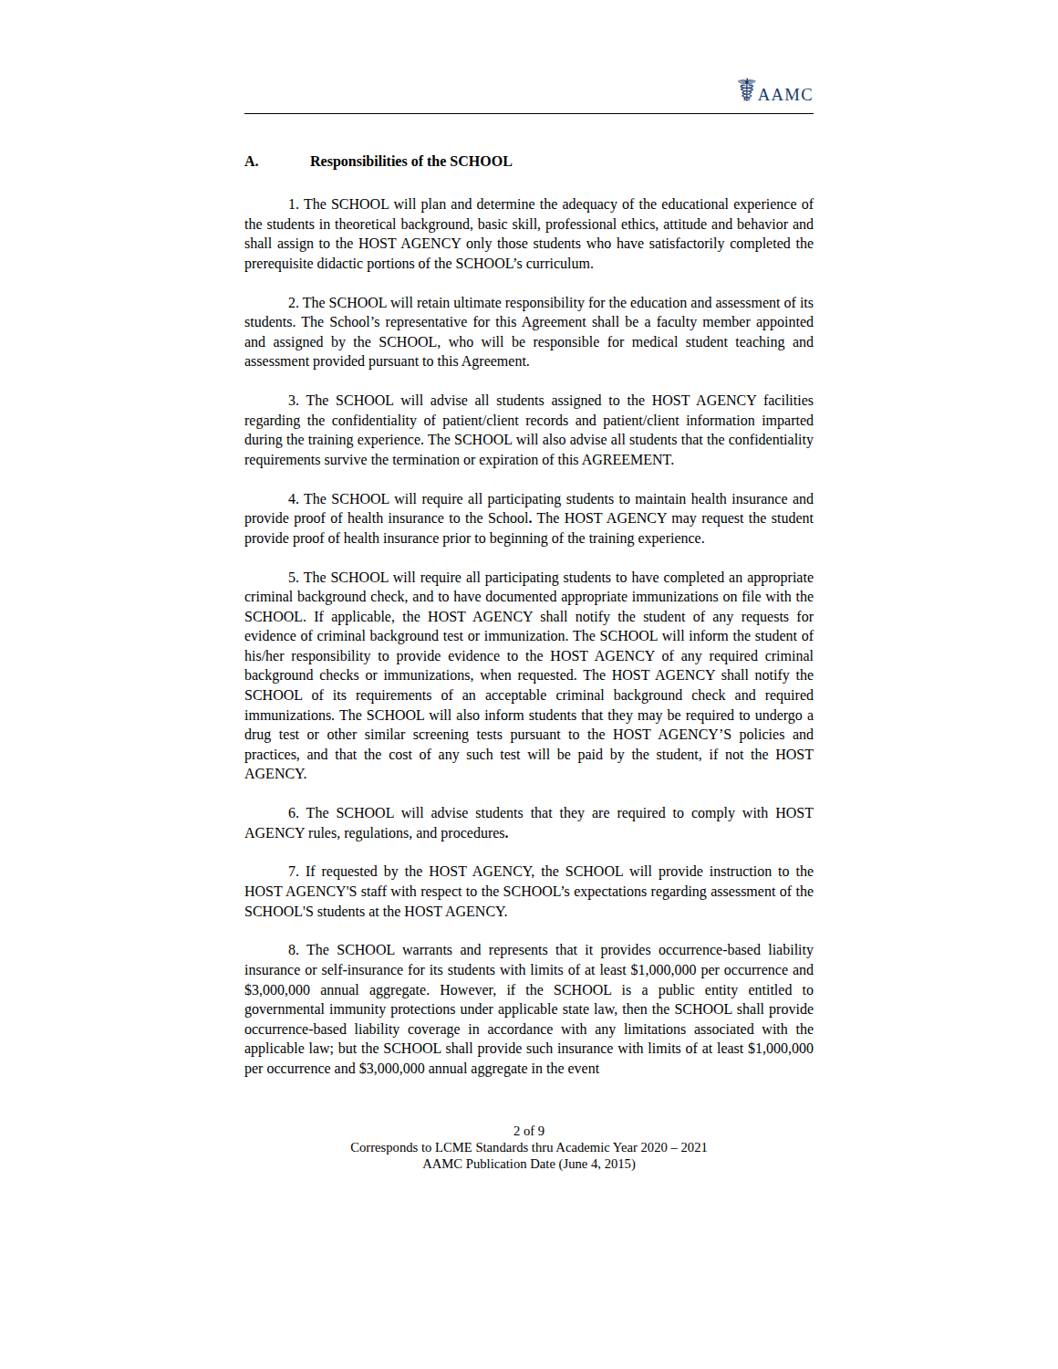☤AAMC
A. Responsibilities of the SCHOOL
1. The SCHOOL will plan and determine the adequacy of the educational experience of the students in theoretical background, basic skill, professional ethics, attitude and behavior and shall assign to the HOST AGENCY only those students who have satisfactorily completed the prerequisite didactic portions of the SCHOOL’s curriculum.
2. The SCHOOL will retain ultimate responsibility for the education and assessment of its students. The School’s representative for this Agreement shall be a faculty member appointed and assigned by the SCHOOL, who will be responsible for medical student teaching and assessment provided pursuant to this Agreement.
3. The SCHOOL will advise all students assigned to the HOST AGENCY facilities regarding the confidentiality of patient/client records and patient/client information imparted during the training experience. The SCHOOL will also advise all students that the confidentiality requirements survive the termination or expiration of this AGREEMENT.
4. The SCHOOL will require all participating students to maintain health insurance and provide proof of health insurance to the School. The HOST AGENCY may request the student provide proof of health insurance prior to beginning of the training experience.
5. The SCHOOL will require all participating students to have completed an appropriate criminal background check, and to have documented appropriate immunizations on file with the SCHOOL. If applicable, the HOST AGENCY shall notify the student of any requests for evidence of criminal background test or immunization. The SCHOOL will inform the student of his/her responsibility to provide evidence to the HOST AGENCY of any required criminal background checks or immunizations, when requested. The HOST AGENCY shall notify the SCHOOL of its requirements of an acceptable criminal background check and required immunizations. The SCHOOL will also inform students that they may be required to undergo a drug test or other similar screening tests pursuant to the HOST AGENCY’S policies and practices, and that the cost of any such test will be paid by the student, if not the HOST AGENCY.
6. The SCHOOL will advise students that they are required to comply with HOST AGENCY rules, regulations, and procedures.
7. If requested by the HOST AGENCY, the SCHOOL will provide instruction to the HOST AGENCY'S staff with respect to the SCHOOL’s expectations regarding assessment of the SCHOOL'S students at the HOST AGENCY.
8. The SCHOOL warrants and represents that it provides occurrence-based liability insurance or self-insurance for its students with limits of at least $1,000,000 per occurrence and $3,000,000 annual aggregate. However, if the SCHOOL is a public entity entitled to governmental immunity protections under applicable state law, then the SCHOOL shall provide occurrence-based liability coverage in accordance with any limitations associated with the applicable law; but the SCHOOL shall provide such insurance with limits of at least $1,000,000 per occurrence and $3,000,000 annual aggregate in the event
2 of 9
Corresponds to LCME Standards thru Academic Year 2020 – 2021
AAMC Publication Date (June 4, 2015)